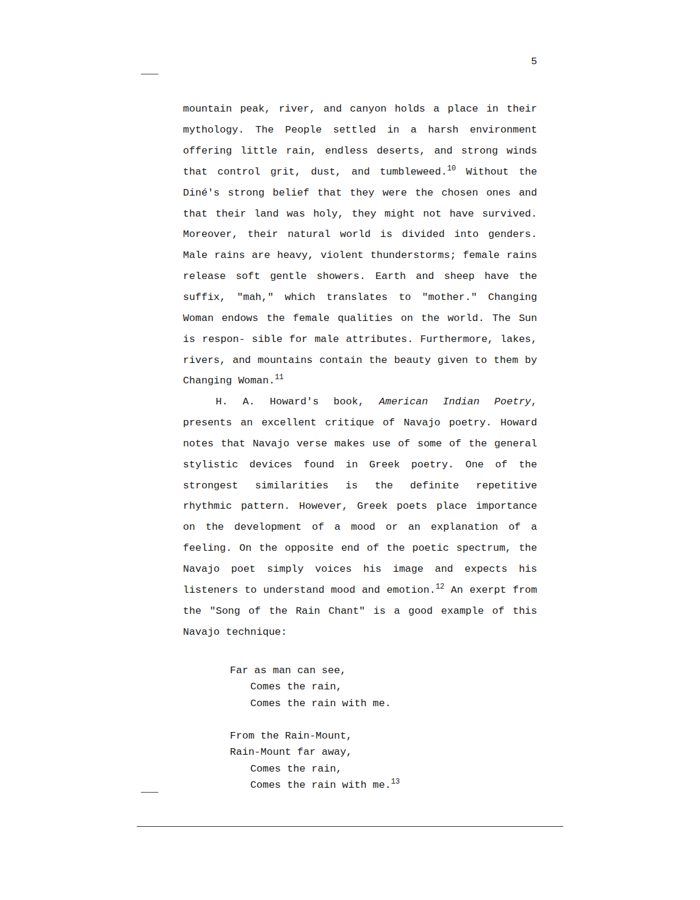5
mountain peak, river, and canyon holds a place in their mythology. The People settled in a harsh environment offering little rain, endless deserts, and strong winds that control grit, dust, and tumbleweed.10 Without the Diné's strong belief that they were the chosen ones and that their land was holy, they might not have survived. Moreover, their natural world is divided into genders. Male rains are heavy, violent thunderstorms; female rains release soft gentle showers. Earth and sheep have the suffix, "mah," which translates to "mother." Changing Woman endows the female qualities on the world. The Sun is respon- sible for male attributes. Furthermore, lakes, rivers, and mountains contain the beauty given to them by Changing Woman.11
H. A. Howard's book, American Indian Poetry, presents an excellent critique of Navajo poetry. Howard notes that Navajo verse makes use of some of the general stylistic devices found in Greek poetry. One of the strongest similarities is the definite repetitive rhythmic pattern. However, Greek poets place importance on the development of a mood or an explanation of a feeling. On the opposite end of the poetic spectrum, the Navajo poet simply voices his image and expects his listeners to understand mood and emotion.12 An exerpt from the "Song of the Rain Chant" is a good example of this Navajo technique:
Far as man can see,
Comes the rain,
Comes the rain with me.
From the Rain-Mount,
Rain-Mount far away,
Comes the rain,
Comes the rain with me.13